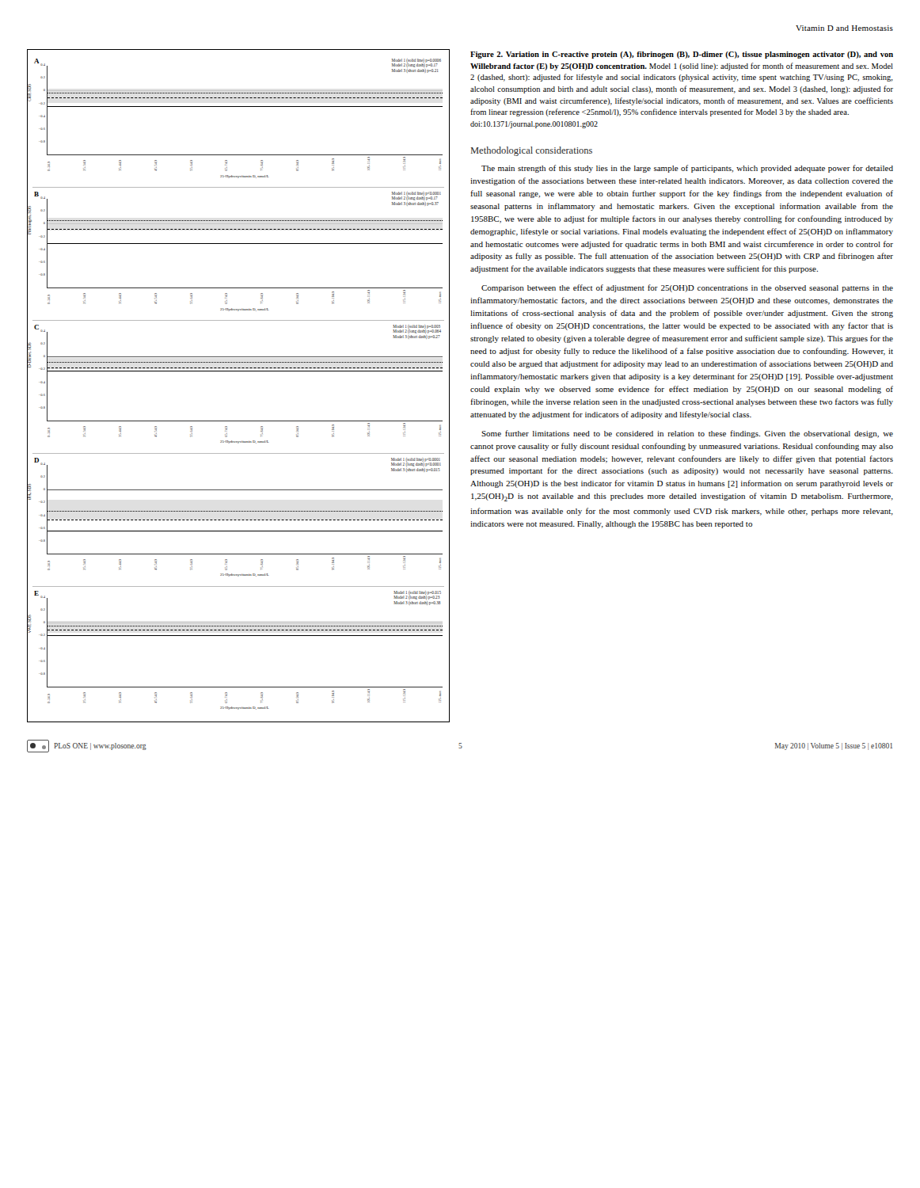Vitamin D and Hemostasis
A
Model 1 (solid line) p=0.0006
Model 2 (long dash) p=0.17
Model 3 (short dash) p=0.21
CRP, SDS
0.4 0.2 0 −0.2 −0.4 −0.6 −0.8
0–24.925–34.935–44.945–54.955–64.965–74.975–84.985–94.995–104.9105–114.9115–124.9125–max
25-Hydroxyvitamin D, nmol/L
B
Model 1 (solid line) p<0.0001
Model 2 (long dash) p=0.17
Model 3 (short dash) p=0.37
Fibrinogen, SDS
0.4 0.2 0 −0.2 −0.4 −0.6 −0.8
0–24.925–34.935–44.945–54.955–64.965–74.975–84.985–94.995–104.9105–114.9115–124.9125–max
25-Hydroxyvitamin D, nmol/L
C
Model 1 (solid line) p=0.003
Model 2 (long dash) p=0.064
Model 3 (short dash) p=0.27
D-Dimer, SDS
0.4 0.2 0 −0.2 −0.4 −0.6 −0.8
0–24.925–34.935–44.945–54.955–64.965–74.975–84.985–94.995–104.9105–114.9115–124.9125–max
25-Hydroxyvitamin D, nmol/L
D
Model 1 (solid line) p<0.0001
Model 2 (long dash) p<0.0001
Model 3 (short dash) p=0.015
tPA, SDS
0.4 0.2 0 −0.2 −0.4 −0.6 −0.8
0–24.925–34.935–44.945–54.955–64.965–74.975–84.985–94.995–104.9105–114.9115–124.9125–max
25-Hydroxyvitamin D, nmol/L
E
Model 1 (solid line) p=0.015
Model 2 (long dash) p=0.23
Model 3 (short dash) p=0.38
vWF, SDS
0.4 0.2 0 −0.2 −0.4 −0.6 −0.8
0–24.925–34.935–44.945–54.955–64.965–74.975–84.985–94.995–104.9105–114.9115–124.9125–max
25-Hydroxyvitamin D, nmol/L
Figure 2. Variation in C-reactive protein (A), fibrinogen (B), D-dimer (C), tissue plasminogen activator (D), and von Willebrand factor (E) by 25(OH)D concentration. Model 1 (solid line): adjusted for month of measurement and sex. Model 2 (dashed, short): adjusted for lifestyle and social indicators (physical activity, time spent watching TV/using PC, smoking, alcohol consumption and birth and adult social class), month of measurement, and sex. Model 3 (dashed, long): adjusted for adiposity (BMI and waist circumference), lifestyle/social indicators, month of measurement, and sex. Values are coefficients from linear regression (reference <25nmol/l), 95% confidence intervals presented for Model 3 by the shaded area.
doi:10.1371/journal.pone.0010801.g002
Methodological considerations
The main strength of this study lies in the large sample of participants, which provided adequate power for detailed investigation of the associations between these inter-related health indicators. Moreover, as data collection covered the full seasonal range, we were able to obtain further support for the key findings from the independent evaluation of seasonal patterns in inflammatory and hemostatic markers. Given the exceptional information available from the 1958BC, we were able to adjust for multiple factors in our analyses thereby controlling for confounding introduced by demographic, lifestyle or social variations. Final models evaluating the independent effect of 25(OH)D on inflammatory and hemostatic outcomes were adjusted for quadratic terms in both BMI and waist circumference in order to control for adiposity as fully as possible. The full attenuation of the association between 25(OH)D with CRP and fibrinogen after adjustment for the available indicators suggests that these measures were sufficient for this purpose.
Comparison between the effect of adjustment for 25(OH)D concentrations in the observed seasonal patterns in the inflammatory/hemostatic factors, and the direct associations between 25(OH)D and these outcomes, demonstrates the limitations of cross-sectional analysis of data and the problem of possible over/under adjustment. Given the strong influence of obesity on 25(OH)D concentrations, the latter would be expected to be associated with any factor that is strongly related to obesity (given a tolerable degree of measurement error and sufficient sample size). This argues for the need to adjust for obesity fully to reduce the likelihood of a false positive association due to confounding. However, it could also be argued that adjustment for adiposity may lead to an underestimation of associations between 25(OH)D and inflammatory/hemostatic markers given that adiposity is a key determinant for 25(OH)D [19]. Possible over-adjustment could explain why we observed some evidence for effect mediation by 25(OH)D on our seasonal modeling of fibrinogen, while the inverse relation seen in the unadjusted cross-sectional analyses between these two factors was fully attenuated by the adjustment for indicators of adiposity and lifestyle/social class.
Some further limitations need to be considered in relation to these findings. Given the observational design, we cannot prove causality or fully discount residual confounding by unmeasured variations. Residual confounding may also affect our seasonal mediation models; however, relevant confounders are likely to differ given that potential factors presumed important for the direct associations (such as adiposity) would not necessarily have seasonal patterns. Although 25(OH)D is the best indicator for vitamin D status in humans [2] information on serum parathyroid levels or 1,25(OH)2D is not available and this precludes more detailed investigation of vitamin D metabolism. Furthermore, information was available only for the most commonly used CVD risk markers, while other, perhaps more relevant, indicators were not measured. Finally, although the 1958BC has been reported to
PLoS ONE | www.plosone.org
5
May 2010 | Volume 5 | Issue 5 | e10801